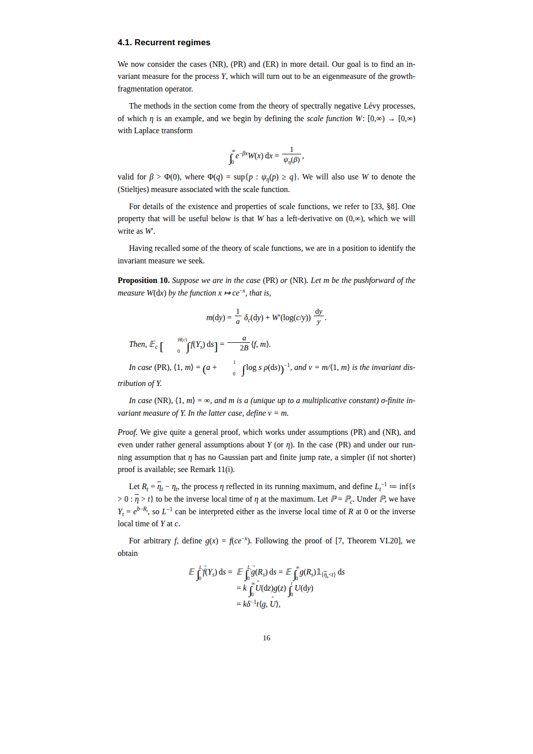4.1. Recurrent regimes
We now consider the cases (NR), (PR) and (ER) in more detail. Our goal is to find an invariant measure for the process Y, which will turn out to be an eigenmeasure of the growth-fragmentation operator.
The methods in the section come from the theory of spectrally negative Lévy processes, of which η is an example, and we begin by defining the scale function W : [0,∞) → [0,∞) with Laplace transform
∫0∞ e−βxW(x) dx = 1 ψη(β),
valid for β > Φ(0), where Φ(q) = sup{p : ψη(p) ≥ q}. We will also use W to denote the (Stieltjes) measure associated with the scale function.
For details of the existence and properties of scale functions, we refer to [33, §8]. One property that will be useful below is that W has a left-derivative on (0,∞), which we will write as W′.
Having recalled some of the theory of scale functions, we are in a position to identify the invariant measure we seek.
Proposition 10. Suppose we are in the case (PR) or (NR). Let m be the pushforward of the measure W(dx) by the function x ↦ ce−x, that is,
m(dy) = 1 a δc(dy) + W′(log(c/y)) dy y.
Then, 𝔼c [∫0 H(c) f(Ys) ds] = a 2B⟨f, m⟩.
In case (PR), ⟨1, m⟩ = (a + ∫01log s ρ(ds))−1, and ν = m/⟨1, m⟩ is the invariant distribution of Y.
In case (NR), ⟨1, m⟩ = ∞, and m is a (unique up to a multiplicative constant) σ-finite invariant measure of Y. In the latter case, define ν = m.
Proof. We give quite a general proof, which works under assumptions (PR) and (NR), and even under rather general assumptions about Y (or η). In the case (PR) and under our running assumption that η has no Gaussian part and finite jump rate, a simpler (if not shorter) proof is available; see Remark 11(i).
Let Rt = ηt − ηt, the process η reflected in its running maximum, and define Lt−1 ≔ inf{s > 0 : η > t} to be the inverse local time of η at the maximum. Let ℙ = ℙc. Under ℙ, we have Yt = eb−Rt, so L−1 can be interpreted either as the inverse local time of R at 0 or the inverse local time of Y at c.
For arbitrary f, define g(x) = f(ce−x). Following the proof of [7, Theorem VI.20], we obtain
𝔼 ∫0 Lt−1 f(Ys) ds =
𝔼 ∫0 Lt−1 g(Rs) ds = 𝔼 ∫0∞ g(Rs)𝟙{ηs<t} ds
= k ∫0∞ ̂U(dz)g(z) ∫0 t U(dy)
= kδ−1t⟨g, ̂U⟩,
16